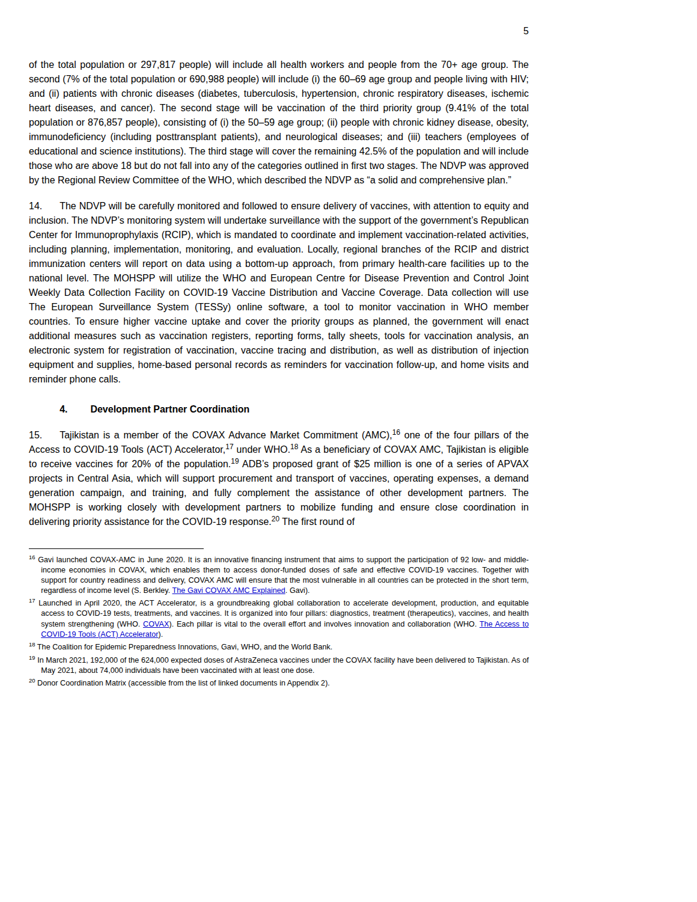5
of the total population or 297,817 people) will include all health workers and people from the 70+ age group. The second (7% of the total population or 690,988 people) will include (i) the 60–69 age group and people living with HIV; and (ii) patients with chronic diseases (diabetes, tuberculosis, hypertension, chronic respiratory diseases, ischemic heart diseases, and cancer). The second stage will be vaccination of the third priority group (9.41% of the total population or 876,857 people), consisting of (i) the 50–59 age group; (ii) people with chronic kidney disease, obesity, immunodeficiency (including posttransplant patients), and neurological diseases; and (iii) teachers (employees of educational and science institutions). The third stage will cover the remaining 42.5% of the population and will include those who are above 18 but do not fall into any of the categories outlined in first two stages. The NDVP was approved by the Regional Review Committee of the WHO, which described the NDVP as “a solid and comprehensive plan.”
14. The NDVP will be carefully monitored and followed to ensure delivery of vaccines, with attention to equity and inclusion. The NDVP’s monitoring system will undertake surveillance with the support of the government’s Republican Center for Immunoprophylaxis (RCIP), which is mandated to coordinate and implement vaccination-related activities, including planning, implementation, monitoring, and evaluation. Locally, regional branches of the RCIP and district immunization centers will report on data using a bottom-up approach, from primary health-care facilities up to the national level. The MOHSPP will utilize the WHO and European Centre for Disease Prevention and Control Joint Weekly Data Collection Facility on COVID-19 Vaccine Distribution and Vaccine Coverage. Data collection will use The European Surveillance System (TESSy) online software, a tool to monitor vaccination in WHO member countries. To ensure higher vaccine uptake and cover the priority groups as planned, the government will enact additional measures such as vaccination registers, reporting forms, tally sheets, tools for vaccination analysis, an electronic system for registration of vaccination, vaccine tracing and distribution, as well as distribution of injection equipment and supplies, home-based personal records as reminders for vaccination follow-up, and home visits and reminder phone calls.
4. Development Partner Coordination
15. Tajikistan is a member of the COVAX Advance Market Commitment (AMC),16 one of the four pillars of the Access to COVID-19 Tools (ACT) Accelerator,17 under WHO.18 As a beneficiary of COVAX AMC, Tajikistan is eligible to receive vaccines for 20% of the population.19 ADB’s proposed grant of $25 million is one of a series of APVAX projects in Central Asia, which will support procurement and transport of vaccines, operating expenses, a demand generation campaign, and training, and fully complement the assistance of other development partners. The MOHSPP is working closely with development partners to mobilize funding and ensure close coordination in delivering priority assistance for the COVID-19 response.20 The first round of
16 Gavi launched COVAX-AMC in June 2020. It is an innovative financing instrument that aims to support the participation of 92 low- and middle-income economies in COVAX, which enables them to access donor-funded doses of safe and effective COVID-19 vaccines. Together with support for country readiness and delivery, COVAX AMC will ensure that the most vulnerable in all countries can be protected in the short term, regardless of income level (S. Berkley. The Gavi COVAX AMC Explained. Gavi).
17 Launched in April 2020, the ACT Accelerator, is a groundbreaking global collaboration to accelerate development, production, and equitable access to COVID-19 tests, treatments, and vaccines. It is organized into four pillars: diagnostics, treatment (therapeutics), vaccines, and health system strengthening (WHO. COVAX). Each pillar is vital to the overall effort and involves innovation and collaboration (WHO. The Access to COVID-19 Tools (ACT) Accelerator).
18 The Coalition for Epidemic Preparedness Innovations, Gavi, WHO, and the World Bank.
19 In March 2021, 192,000 of the 624,000 expected doses of AstraZeneca vaccines under the COVAX facility have been delivered to Tajikistan. As of May 2021, about 74,000 individuals have been vaccinated with at least one dose.
20 Donor Coordination Matrix (accessible from the list of linked documents in Appendix 2).